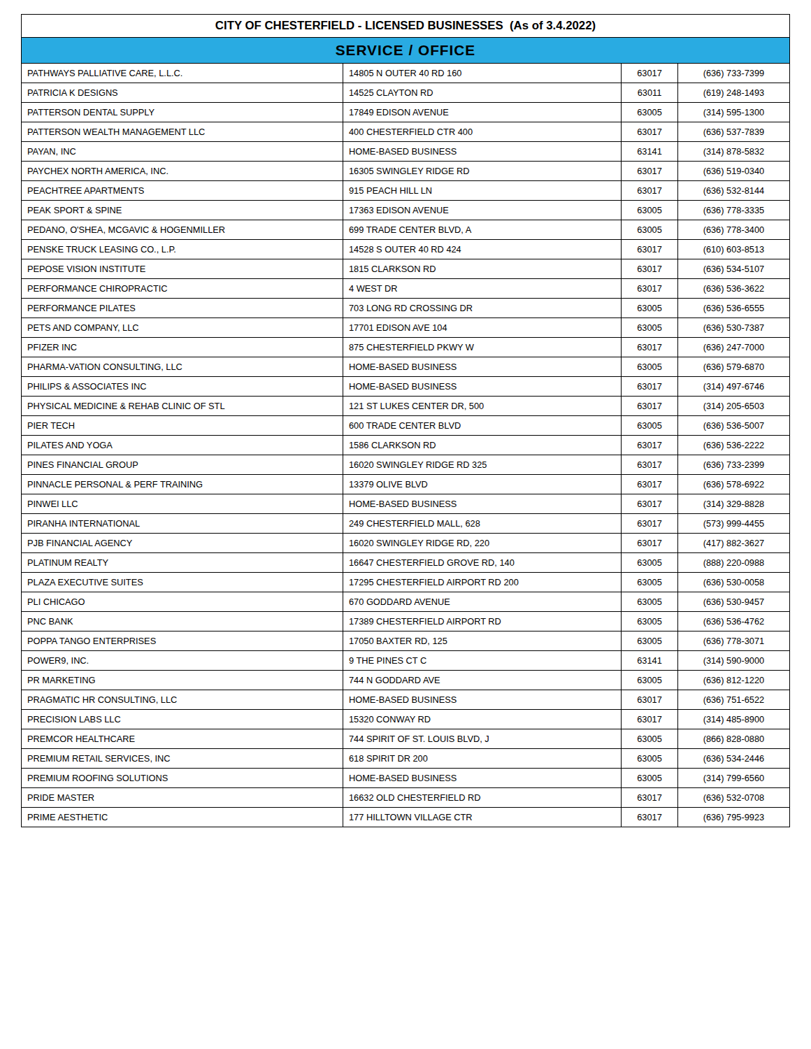CITY OF CHESTERFIELD - LICENSED BUSINESSES (As of 3.4.2022)
| SERVICE / OFFICE |
| --- |
| PATHWAYS PALLIATIVE CARE, L.L.C. | 14805 N OUTER 40 RD 160 | 63017 | (636) 733-7399 |
| PATRICIA K DESIGNS | 14525 CLAYTON RD | 63011 | (619) 248-1493 |
| PATTERSON DENTAL SUPPLY | 17849 EDISON AVENUE | 63005 | (314) 595-1300 |
| PATTERSON WEALTH MANAGEMENT LLC | 400 CHESTERFIELD CTR 400 | 63017 | (636) 537-7839 |
| PAYAN, INC | HOME-BASED BUSINESS | 63141 | (314) 878-5832 |
| PAYCHEX NORTH AMERICA, INC. | 16305 SWINGLEY RIDGE RD | 63017 | (636) 519-0340 |
| PEACHTREE APARTMENTS | 915 PEACH HILL LN | 63017 | (636) 532-8144 |
| PEAK SPORT & SPINE | 17363 EDISON AVENUE | 63005 | (636) 778-3335 |
| PEDANO, O'SHEA, MCGAVIC & HOGENMILLER | 699 TRADE CENTER BLVD, A | 63005 | (636) 778-3400 |
| PENSKE TRUCK LEASING CO., L.P. | 14528 S OUTER 40 RD 424 | 63017 | (610) 603-8513 |
| PEPOSE VISION INSTITUTE | 1815 CLARKSON RD | 63017 | (636) 534-5107 |
| PERFORMANCE CHIROPRACTIC | 4 WEST DR | 63017 | (636) 536-3622 |
| PERFORMANCE PILATES | 703 LONG RD CROSSING DR | 63005 | (636) 536-6555 |
| PETS AND COMPANY, LLC | 17701 EDISON AVE 104 | 63005 | (636) 530-7387 |
| PFIZER INC | 875 CHESTERFIELD PKWY W | 63017 | (636) 247-7000 |
| PHARMA-VATION CONSULTING, LLC | HOME-BASED BUSINESS | 63005 | (636) 579-6870 |
| PHILIPS & ASSOCIATES INC | HOME-BASED BUSINESS | 63017 | (314) 497-6746 |
| PHYSICAL MEDICINE & REHAB CLINIC OF STL | 121 ST LUKES CENTER DR, 500 | 63017 | (314) 205-6503 |
| PIER TECH | 600 TRADE CENTER BLVD | 63005 | (636) 536-5007 |
| PILATES AND YOGA | 1586 CLARKSON RD | 63017 | (636) 536-2222 |
| PINES FINANCIAL GROUP | 16020 SWINGLEY RIDGE RD 325 | 63017 | (636) 733-2399 |
| PINNACLE PERSONAL & PERF TRAINING | 13379 OLIVE BLVD | 63017 | (636) 578-6922 |
| PINWEI LLC | HOME-BASED BUSINESS | 63017 | (314) 329-8828 |
| PIRANHA INTERNATIONAL | 249 CHESTERFIELD MALL, 628 | 63017 | (573) 999-4455 |
| PJB FINANCIAL AGENCY | 16020 SWINGLEY RIDGE RD, 220 | 63017 | (417) 882-3627 |
| PLATINUM REALTY | 16647 CHESTERFIELD GROVE RD, 140 | 63005 | (888) 220-0988 |
| PLAZA EXECUTIVE SUITES | 17295 CHESTERFIELD AIRPORT RD 200 | 63005 | (636) 530-0058 |
| PLI CHICAGO | 670 GODDARD AVENUE | 63005 | (636) 530-9457 |
| PNC BANK | 17389 CHESTERFIELD AIRPORT RD | 63005 | (636) 536-4762 |
| POPPA TANGO ENTERPRISES | 17050 BAXTER RD, 125 | 63005 | (636) 778-3071 |
| POWER9, INC. | 9 THE PINES CT C | 63141 | (314) 590-9000 |
| PR MARKETING | 744 N GODDARD AVE | 63005 | (636) 812-1220 |
| PRAGMATIC HR CONSULTING, LLC | HOME-BASED BUSINESS | 63017 | (636) 751-6522 |
| PRECISION LABS LLC | 15320 CONWAY RD | 63017 | (314) 485-8900 |
| PREMCOR HEALTHCARE | 744 SPIRIT OF ST. LOUIS BLVD, J | 63005 | (866) 828-0880 |
| PREMIUM RETAIL SERVICES, INC | 618 SPIRIT DR 200 | 63005 | (636) 534-2446 |
| PREMIUM ROOFING SOLUTIONS | HOME-BASED BUSINESS | 63005 | (314) 799-6560 |
| PRIDE MASTER | 16632 OLD CHESTERFIELD RD | 63017 | (636) 532-0708 |
| PRIME AESTHETIC | 177 HILLTOWN VILLAGE CTR | 63017 | (636) 795-9923 |